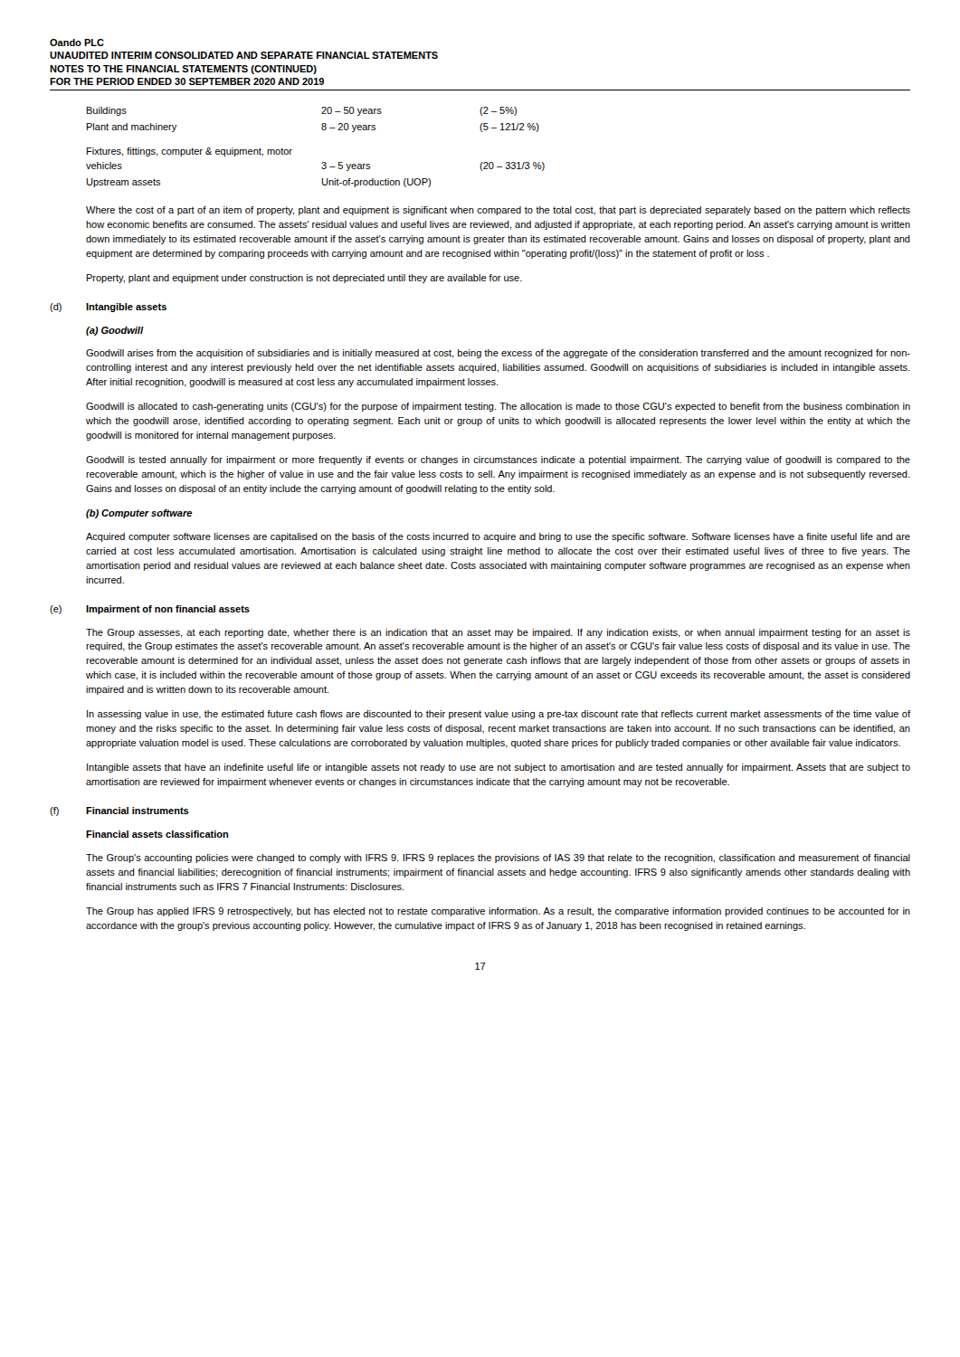Oando PLC
UNAUDITED INTERIM CONSOLIDATED AND SEPARATE FINANCIAL STATEMENTS
NOTES TO THE FINANCIAL STATEMENTS (CONTINUED)
FOR THE PERIOD ENDED 30 SEPTEMBER 2020 AND 2019
| Buildings | 20 – 50 years | (2 – 5%) |
| Plant and machinery | 8 – 20 years | (5 – 121/2 %) |
| Fixtures, fittings, computer & equipment, motor vehicles | 3 – 5 years | (20 – 331/3 %) |
| Upstream assets | Unit-of-production (UOP) |
Where the cost of a part of an item of property, plant and equipment is significant when compared to the total cost, that part is depreciated separately based on the pattern which reflects how economic benefits are consumed. The assets' residual values and useful lives are reviewed, and adjusted if appropriate, at each reporting period. An asset's carrying amount is written down immediately to its estimated recoverable amount if the asset's carrying amount is greater than its estimated recoverable amount. Gains and losses on disposal of property, plant and equipment are determined by comparing proceeds with carrying amount and are recognised within "operating profit/(loss)" in the statement of profit or loss .
Property, plant and equipment under construction is not depreciated until they are available for use.
(d) Intangible assets
(a) Goodwill
Goodwill arises from the acquisition of subsidiaries and is initially measured at cost, being the excess of the aggregate of the consideration transferred and the amount recognized for non-controlling interest and any interest previously held over the net identifiable assets acquired, liabilities assumed. Goodwill on acquisitions of subsidiaries is included in intangible assets. After initial recognition, goodwill is measured at cost less any accumulated impairment losses.
Goodwill is allocated to cash-generating units (CGU's) for the purpose of impairment testing. The allocation is made to those CGU's expected to benefit from the business combination in which the goodwill arose, identified according to operating segment. Each unit or group of units to which goodwill is allocated represents the lower level within the entity at which the goodwill is monitored for internal management purposes.
Goodwill is tested annually for impairment or more frequently if events or changes in circumstances indicate a potential impairment. The carrying value of goodwill is compared to the recoverable amount, which is the higher of value in use and the fair value less costs to sell. Any impairment is recognised immediately as an expense and is not subsequently reversed. Gains and losses on disposal of an entity include the carrying amount of goodwill relating to the entity sold.
(b) Computer software
Acquired computer software licenses are capitalised on the basis of the costs incurred to acquire and bring to use the specific software. Software licenses have a finite useful life and are carried at cost less accumulated amortisation. Amortisation is calculated using straight line method to allocate the cost over their estimated useful lives of three to five years. The amortisation period and residual values are reviewed at each balance sheet date. Costs associated with maintaining computer software programmes are recognised as an expense when incurred.
(e) Impairment of non financial assets
The Group assesses, at each reporting date, whether there is an indication that an asset may be impaired. If any indication exists, or when annual impairment testing for an asset is required, the Group estimates the asset's recoverable amount. An asset's recoverable amount is the higher of an asset's or CGU's fair value less costs of disposal and its value in use. The recoverable amount is determined for an individual asset, unless the asset does not generate cash inflows that are largely independent of those from other assets or groups of assets in which case, it is included within the recoverable amount of those group of assets. When the carrying amount of an asset or CGU exceeds its recoverable amount, the asset is considered impaired and is written down to its recoverable amount.
In assessing value in use, the estimated future cash flows are discounted to their present value using a pre-tax discount rate that reflects current market assessments of the time value of money and the risks specific to the asset. In determining fair value less costs of disposal, recent market transactions are taken into account. If no such transactions can be identified, an appropriate valuation model is used. These calculations are corroborated by valuation multiples, quoted share prices for publicly traded companies or other available fair value indicators.
Intangible assets that have an indefinite useful life or intangible assets not ready to use are not subject to amortisation and are tested annually for impairment. Assets that are subject to amortisation are reviewed for impairment whenever events or changes in circumstances indicate that the carrying amount may not be recoverable.
(f) Financial instruments
Financial assets classification
The Group's accounting policies were changed to comply with IFRS 9. IFRS 9 replaces the provisions of IAS 39 that relate to the recognition, classification and measurement of financial assets and financial liabilities; derecognition of financial instruments; impairment of financial assets and hedge accounting. IFRS 9 also significantly amends other standards dealing with financial instruments such as IFRS 7 Financial Instruments: Disclosures.
The Group has applied IFRS 9 retrospectively, but has elected not to restate comparative information. As a result, the comparative information provided continues to be accounted for in accordance with the group's previous accounting policy. However, the cumulative impact of IFRS 9 as of January 1, 2018 has been recognised in retained earnings.
17